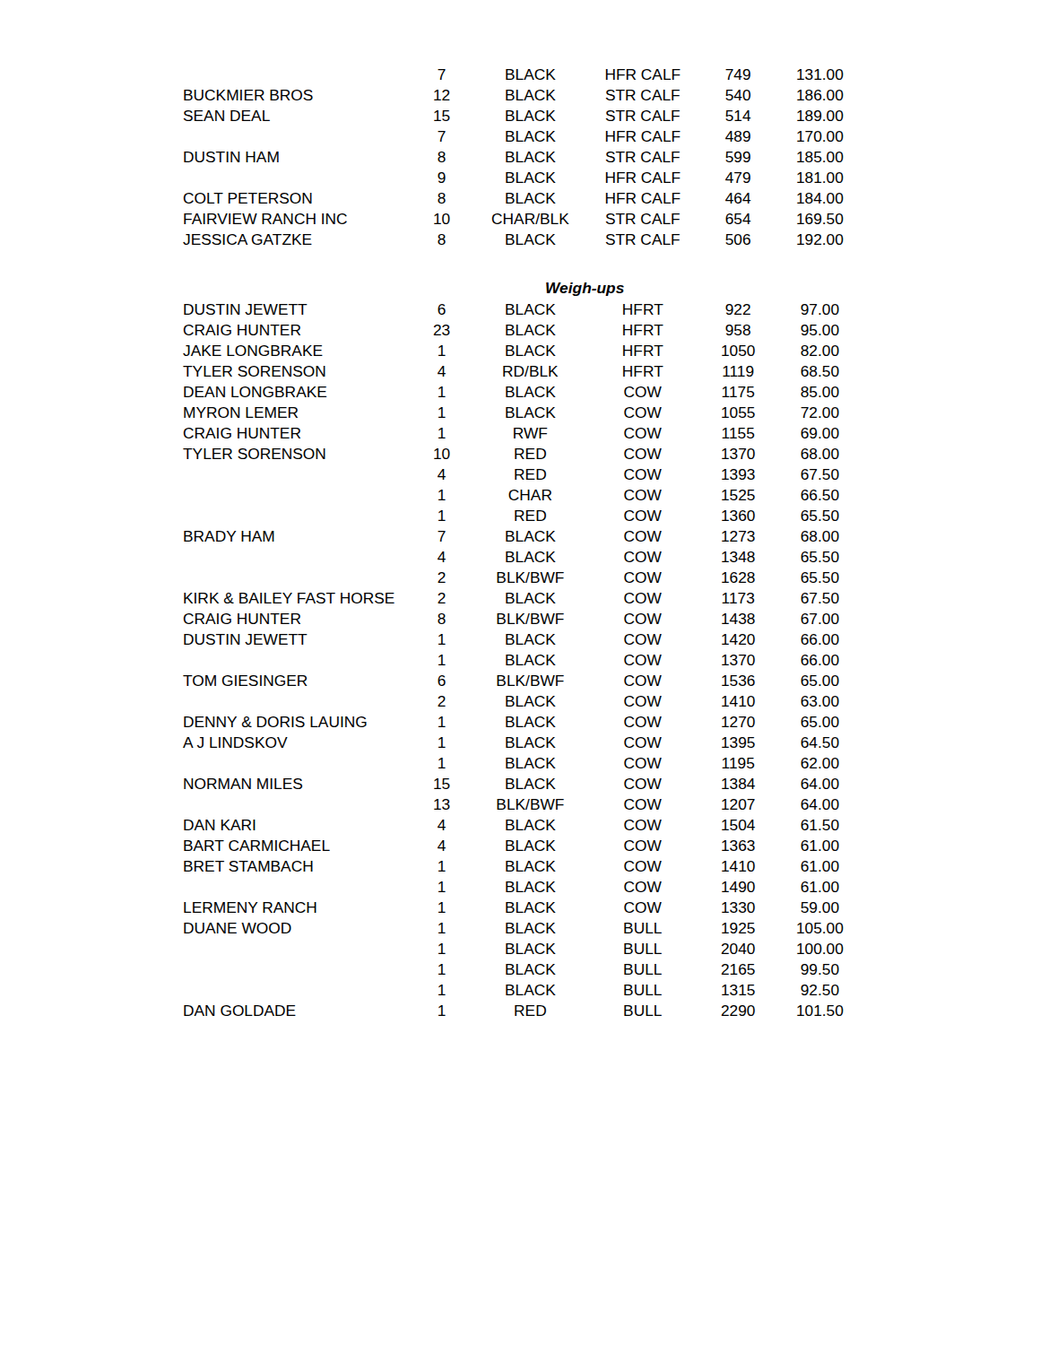| | 7 | BLACK | HFR CALF | 749 | 131.00 |
| BUCKMIER BROS | 12 | BLACK | STR CALF | 540 | 186.00 |
| SEAN DEAL | 15 | BLACK | STR CALF | 514 | 189.00 |
| | 7 | BLACK | HFR CALF | 489 | 170.00 |
| DUSTIN HAM | 8 | BLACK | STR CALF | 599 | 185.00 |
| | 9 | BLACK | HFR CALF | 479 | 181.00 |
| COLT PETERSON | 8 | BLACK | HFR CALF | 464 | 184.00 |
| FAIRVIEW RANCH INC | 10 | CHAR/BLK | STR CALF | 654 | 169.50 |
| JESSICA GATZKE | 8 | BLACK | STR CALF | 506 | 192.00 |
| | | Weigh-ups | | |
| DUSTIN JEWETT | 6 | BLACK | HFRT | 922 | 97.00 |
| CRAIG HUNTER | 23 | BLACK | HFRT | 958 | 95.00 |
| JAKE LONGBRAKE | 1 | BLACK | HFRT | 1050 | 82.00 |
| TYLER SORENSON | 4 | RD/BLK | HFRT | 1119 | 68.50 |
| DEAN LONGBRAKE | 1 | BLACK | COW | 1175 | 85.00 |
| MYRON LEMER | 1 | BLACK | COW | 1055 | 72.00 |
| CRAIG HUNTER | 1 | RWF | COW | 1155 | 69.00 |
| TYLER SORENSON | 10 | RED | COW | 1370 | 68.00 |
| | 4 | RED | COW | 1393 | 67.50 |
| | 1 | CHAR | COW | 1525 | 66.50 |
| | 1 | RED | COW | 1360 | 65.50 |
| BRADY HAM | 7 | BLACK | COW | 1273 | 68.00 |
| | 4 | BLACK | COW | 1348 | 65.50 |
| | 2 | BLK/BWF | COW | 1628 | 65.50 |
| KIRK & BAILEY FAST HORSE | 2 | BLACK | COW | 1173 | 67.50 |
| CRAIG HUNTER | 8 | BLK/BWF | COW | 1438 | 67.00 |
| DUSTIN JEWETT | 1 | BLACK | COW | 1420 | 66.00 |
| | 1 | BLACK | COW | 1370 | 66.00 |
| TOM GIESINGER | 6 | BLK/BWF | COW | 1536 | 65.00 |
| | 2 | BLACK | COW | 1410 | 63.00 |
| DENNY & DORIS LAUING | 1 | BLACK | COW | 1270 | 65.00 |
| A J LINDSKOV | 1 | BLACK | COW | 1395 | 64.50 |
| | 1 | BLACK | COW | 1195 | 62.00 |
| NORMAN MILES | 15 | BLACK | COW | 1384 | 64.00 |
| | 13 | BLK/BWF | COW | 1207 | 64.00 |
| DAN KARI | 4 | BLACK | COW | 1504 | 61.50 |
| BART CARMICHAEL | 4 | BLACK | COW | 1363 | 61.00 |
| BRET STAMBACH | 1 | BLACK | COW | 1410 | 61.00 |
| | 1 | BLACK | COW | 1490 | 61.00 |
| LERMENY RANCH | 1 | BLACK | COW | 1330 | 59.00 |
| DUANE WOOD | 1 | BLACK | BULL | 1925 | 105.00 |
| | 1 | BLACK | BULL | 2040 | 100.00 |
| | 1 | BLACK | BULL | 2165 | 99.50 |
| | 1 | BLACK | BULL | 1315 | 92.50 |
| DAN GOLDADE | 1 | RED | BULL | 2290 | 101.50 |